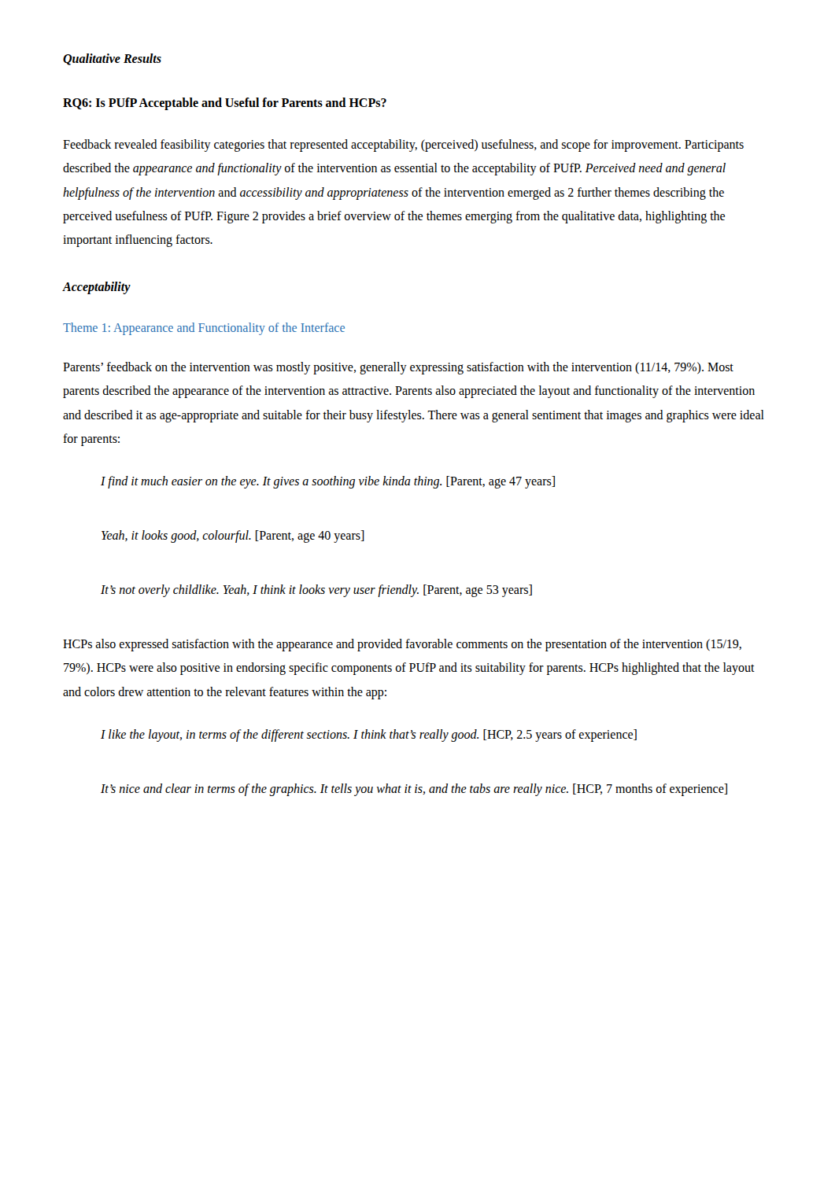Qualitative Results
RQ6: Is PUfP Acceptable and Useful for Parents and HCPs?
Feedback revealed feasibility categories that represented acceptability, (perceived) usefulness, and scope for improvement. Participants described the appearance and functionality of the intervention as essential to the acceptability of PUfP. Perceived need and general helpfulness of the intervention and accessibility and appropriateness of the intervention emerged as 2 further themes describing the perceived usefulness of PUfP. Figure 2 provides a brief overview of the themes emerging from the qualitative data, highlighting the important influencing factors.
Acceptability
Theme 1: Appearance and Functionality of the Interface
Parents’ feedback on the intervention was mostly positive, generally expressing satisfaction with the intervention (11/14, 79%). Most parents described the appearance of the intervention as attractive. Parents also appreciated the layout and functionality of the intervention and described it as age-appropriate and suitable for their busy lifestyles. There was a general sentiment that images and graphics were ideal for parents:
I find it much easier on the eye. It gives a soothing vibe kinda thing. [Parent, age 47 years]
Yeah, it looks good, colourful. [Parent, age 40 years]
It’s not overly childlike. Yeah, I think it looks very user friendly. [Parent, age 53 years]
HCPs also expressed satisfaction with the appearance and provided favorable comments on the presentation of the intervention (15/19, 79%). HCPs were also positive in endorsing specific components of PUfP and its suitability for parents. HCPs highlighted that the layout and colors drew attention to the relevant features within the app:
I like the layout, in terms of the different sections. I think that’s really good. [HCP, 2.5 years of experience]
It’s nice and clear in terms of the graphics. It tells you what it is, and the tabs are really nice. [HCP, 7 months of experience]